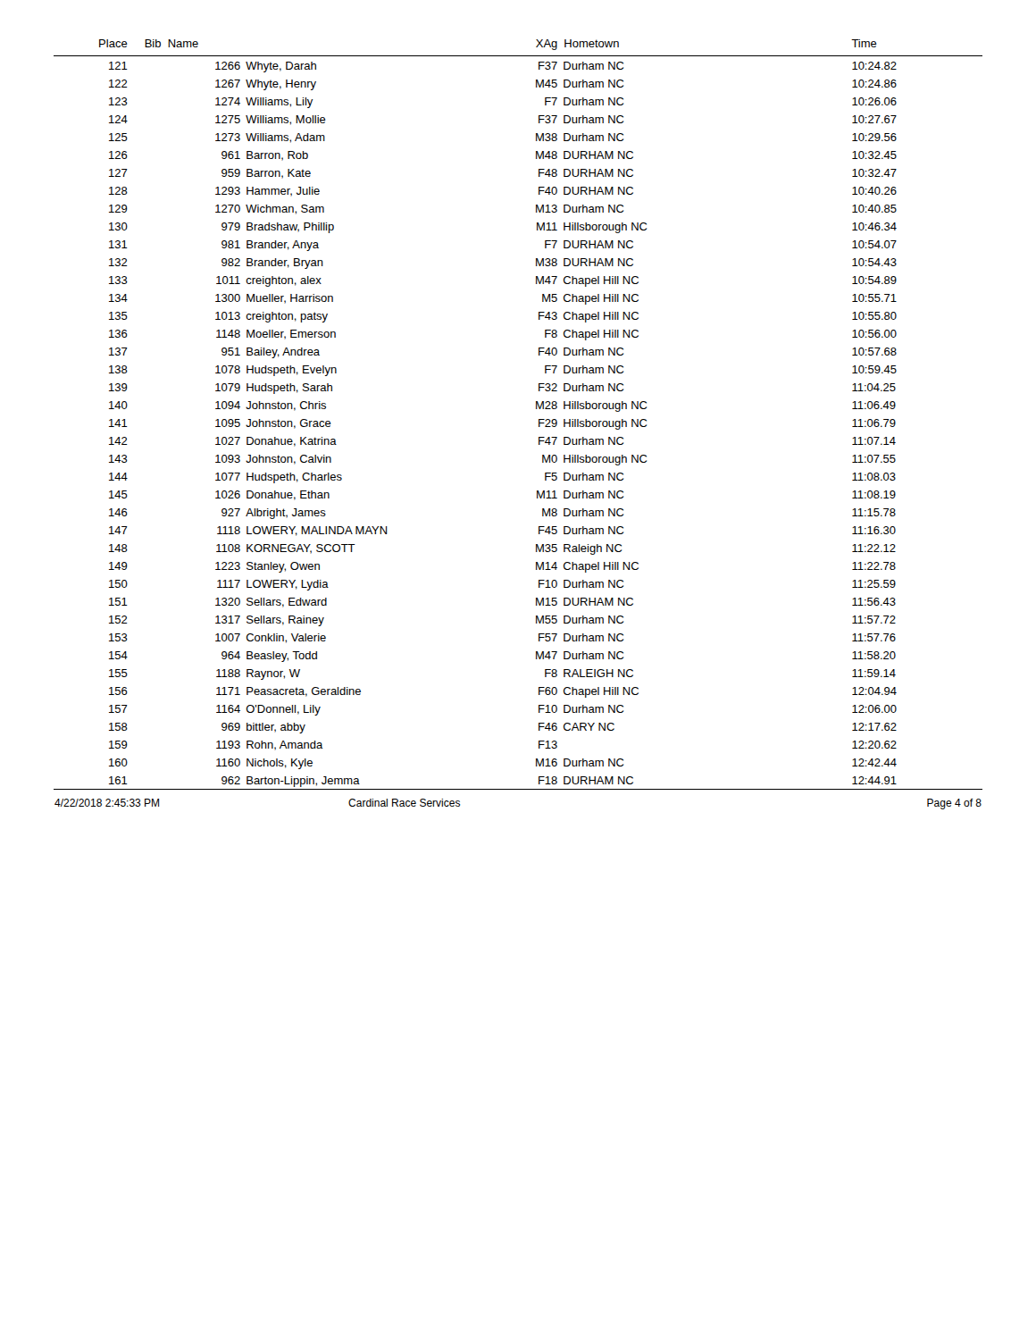| Place | Bib Name | XAg | Hometown | Time |
| --- | --- | --- | --- | --- |
| 121 | 1266 | Whyte, Darah | F37 | Durham NC | 10:24.82 |
| 122 | 1267 | Whyte, Henry | M45 | Durham NC | 10:24.86 |
| 123 | 1274 | Williams, Lily | F7 | Durham NC | 10:26.06 |
| 124 | 1275 | Williams, Mollie | F37 | Durham NC | 10:27.67 |
| 125 | 1273 | Williams, Adam | M38 | Durham NC | 10:29.56 |
| 126 | 961 | Barron, Rob | M48 | DURHAM NC | 10:32.45 |
| 127 | 959 | Barron, Kate | F48 | DURHAM NC | 10:32.47 |
| 128 | 1293 | Hammer, Julie | F40 | DURHAM NC | 10:40.26 |
| 129 | 1270 | Wichman, Sam | M13 | Durham NC | 10:40.85 |
| 130 | 979 | Bradshaw, Phillip | M11 | Hillsborough NC | 10:46.34 |
| 131 | 981 | Brander, Anya | F7 | DURHAM NC | 10:54.07 |
| 132 | 982 | Brander, Bryan | M38 | DURHAM NC | 10:54.43 |
| 133 | 1011 | creighton, alex | M47 | Chapel Hill NC | 10:54.89 |
| 134 | 1300 | Mueller, Harrison | M5 | Chapel Hill NC | 10:55.71 |
| 135 | 1013 | creighton, patsy | F43 | Chapel Hill NC | 10:55.80 |
| 136 | 1148 | Moeller, Emerson | F8 | Chapel Hill NC | 10:56.00 |
| 137 | 951 | Bailey, Andrea | F40 | Durham NC | 10:57.68 |
| 138 | 1078 | Hudspeth, Evelyn | F7 | Durham NC | 10:59.45 |
| 139 | 1079 | Hudspeth, Sarah | F32 | Durham NC | 11:04.25 |
| 140 | 1094 | Johnston, Chris | M28 | Hillsborough NC | 11:06.49 |
| 141 | 1095 | Johnston, Grace | F29 | Hillsborough NC | 11:06.79 |
| 142 | 1027 | Donahue, Katrina | F47 | Durham NC | 11:07.14 |
| 143 | 1093 | Johnston, Calvin | M0 | Hillsborough NC | 11:07.55 |
| 144 | 1077 | Hudspeth, Charles | F5 | Durham NC | 11:08.03 |
| 145 | 1026 | Donahue, Ethan | M11 | Durham NC | 11:08.19 |
| 146 | 927 | Albright, James | M8 | Durham NC | 11:15.78 |
| 147 | 1118 | LOWERY, MALINDA MAYN | F45 | Durham NC | 11:16.30 |
| 148 | 1108 | KORNEGAY, SCOTT | M35 | Raleigh NC | 11:22.12 |
| 149 | 1223 | Stanley, Owen | M14 | Chapel Hill NC | 11:22.78 |
| 150 | 1117 | LOWERY, Lydia | F10 | Durham NC | 11:25.59 |
| 151 | 1320 | Sellars, Edward | M15 | DURHAM NC | 11:56.43 |
| 152 | 1317 | Sellars, Rainey | M55 | Durham NC | 11:57.72 |
| 153 | 1007 | Conklin, Valerie | F57 | Durham NC | 11:57.76 |
| 154 | 964 | Beasley, Todd | M47 | Durham NC | 11:58.20 |
| 155 | 1188 | Raynor, W | F8 | RALEIGH NC | 11:59.14 |
| 156 | 1171 | Peasacreta, Geraldine | F60 | Chapel Hill NC | 12:04.94 |
| 157 | 1164 | O'Donnell, Lily | F10 | Durham NC | 12:06.00 |
| 158 | 969 | bittler, abby | F46 | CARY NC | 12:17.62 |
| 159 | 1193 | Rohn, Amanda | F13 | | 12:20.62 |
| 160 | 1160 | Nichols, Kyle | M16 | Durham NC | 12:42.44 |
| 161 | 962 | Barton-Lippin, Jemma | F18 | DURHAM NC | 12:44.91 |
| 4/22/2018 2:45:33 PM | Cardinal Race Services | Page 4 of 8 |